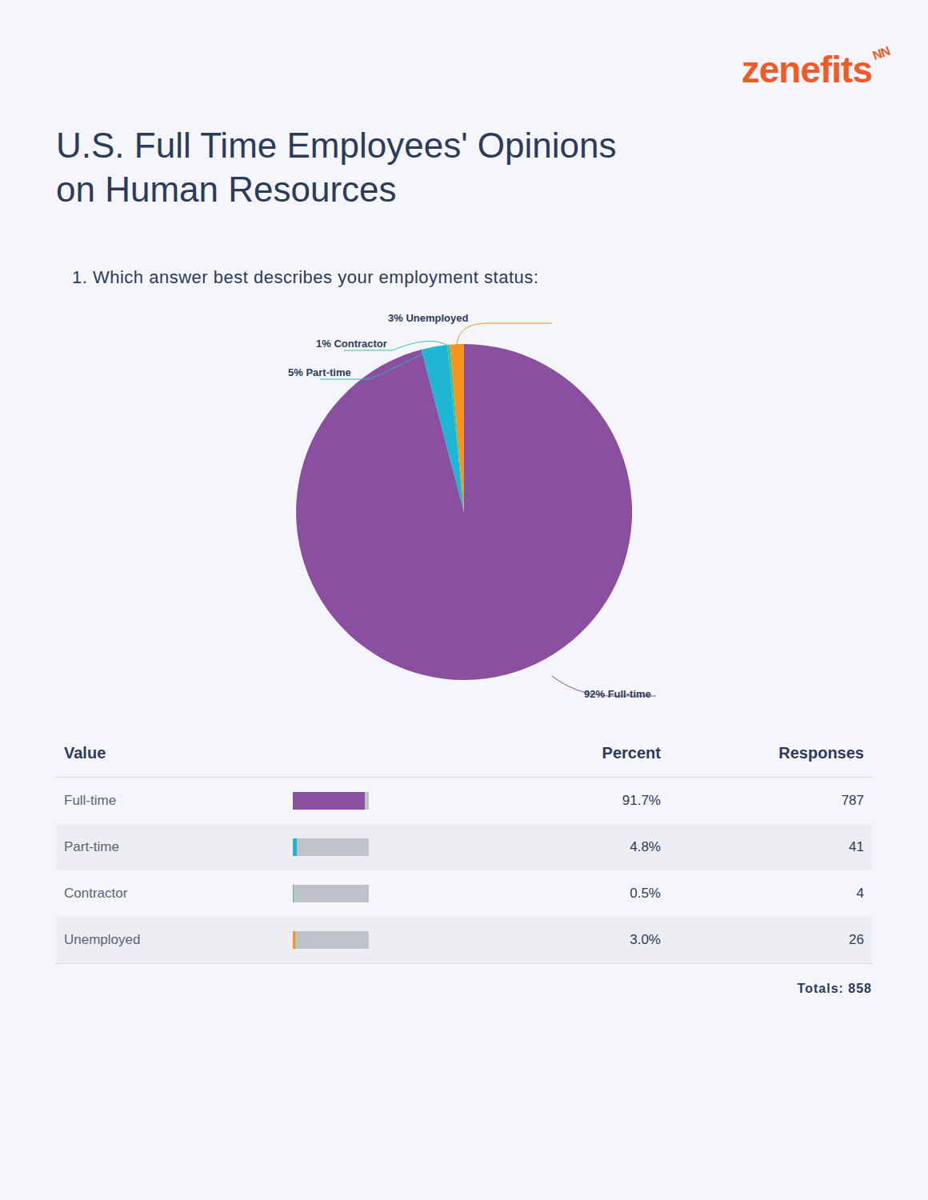zenefitsNN
U.S. Full Time Employees' Opinions
on Human Resources
1. Which answer best describes your employment status:
3% Unemployed
1% Contractor
5% Part-time
92% Full-time
| Value | | Percent | Responses |
| --- | --- | --- | --- |
| Full-time | | 91.7% | 787 |
| Part-time | | 4.8% | 41 |
| Contractor | | 0.5% | 4 |
| Unemployed | | 3.0% | 26 |
Totals: 858